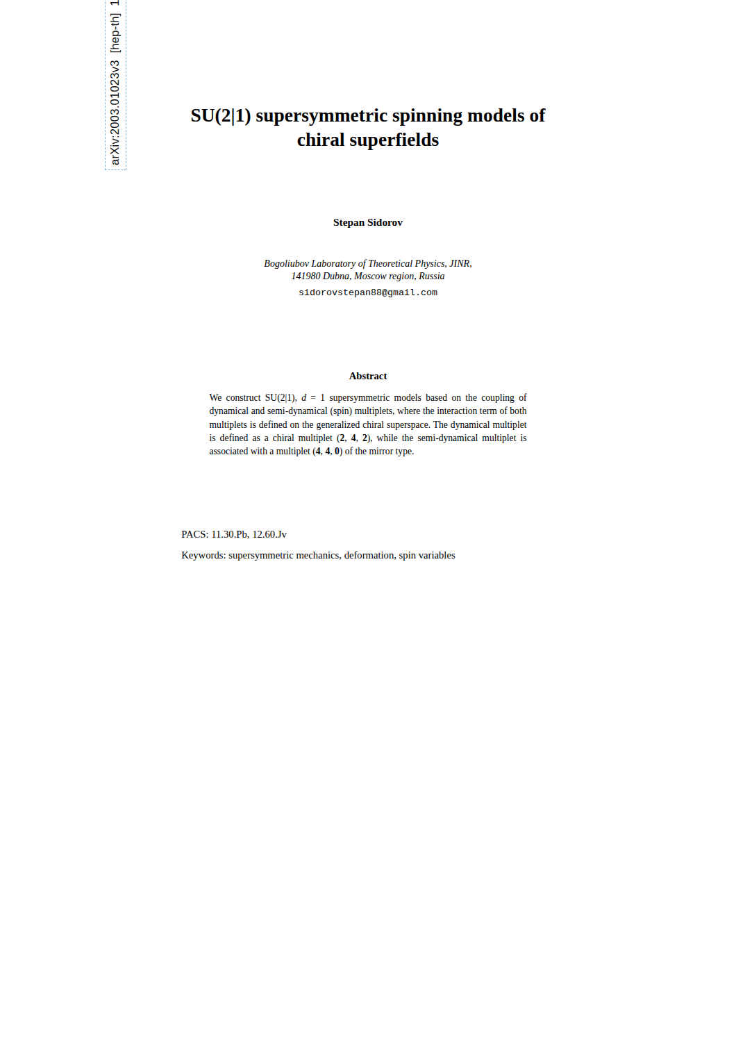arXiv:2003.01023v3 [hep-th] 17 Aug 2020
SU(2|1) supersymmetric spinning models of
chiral superfields
Stepan Sidorov
Bogoliubov Laboratory of Theoretical Physics, JINR,
141980 Dubna, Moscow region, Russia
sidorovstepan88@gmail.com
Abstract
We construct SU(2|1), d = 1 supersymmetric models based on the coupling of dynamical and semi-dynamical (spin) multiplets, where the interaction term of both multiplets is defined on the generalized chiral superspace. The dynamical multiplet is defined as a chiral multiplet (2, 4, 2), while the semi-dynamical multiplet is associated with a multiplet (4, 4, 0) of the mirror type.
PACS: 11.30.Pb, 12.60.Jv
Keywords: supersymmetric mechanics, deformation, spin variables